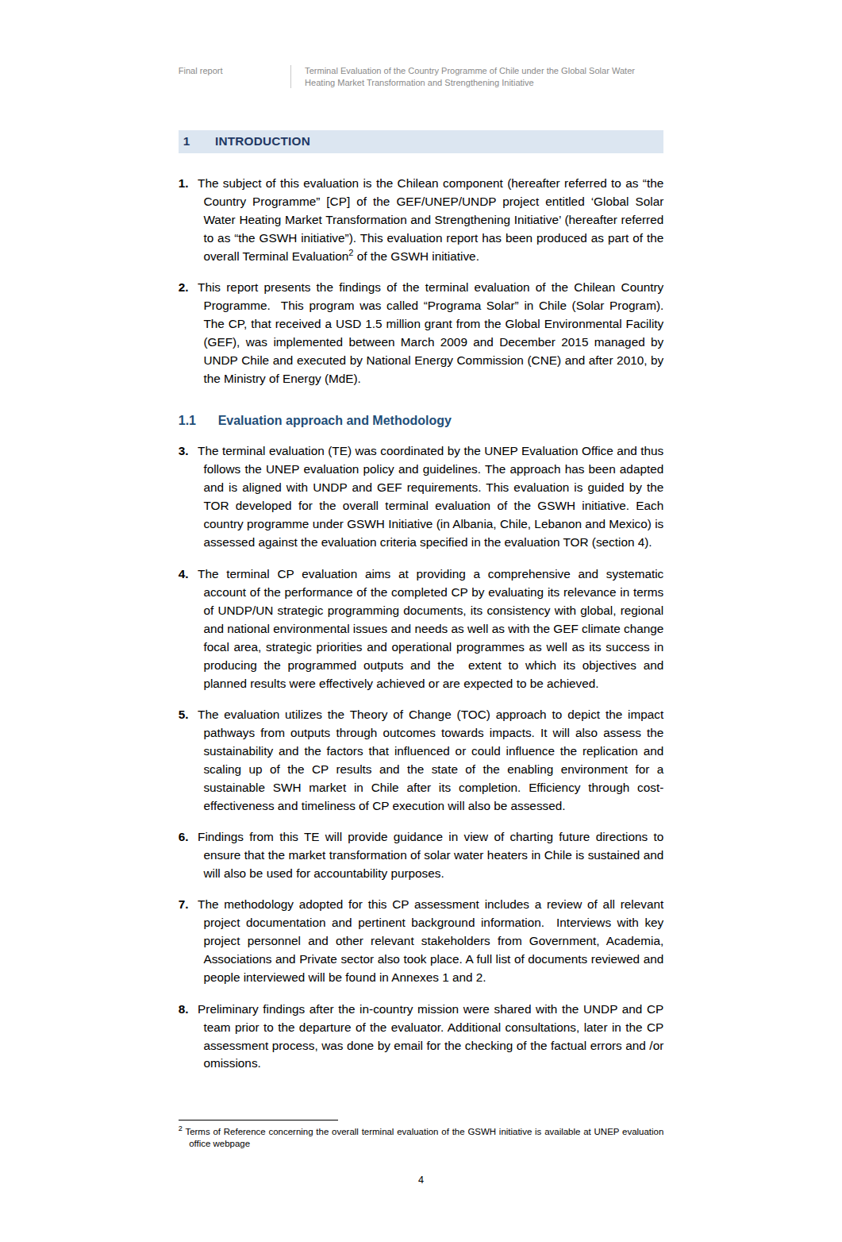Final report
Terminal Evaluation of the Country Programme of Chile under the Global Solar Water Heating Market Transformation and Strengthening Initiative
1 INTRODUCTION
1. The subject of this evaluation is the Chilean component (hereafter referred to as “the Country Programme” [CP] of the GEF/UNEP/UNDP project entitled ‘Global Solar Water Heating Market Transformation and Strengthening Initiative’ (hereafter referred to as “the GSWH initiative”). This evaluation report has been produced as part of the overall Terminal Evaluation2 of the GSWH initiative.
2. This report presents the findings of the terminal evaluation of the Chilean Country Programme. This program was called “Programa Solar” in Chile (Solar Program). The CP, that received a USD 1.5 million grant from the Global Environmental Facility (GEF), was implemented between March 2009 and December 2015 managed by UNDP Chile and executed by National Energy Commission (CNE) and after 2010, by the Ministry of Energy (MdE).
1.1 Evaluation approach and Methodology
3. The terminal evaluation (TE) was coordinated by the UNEP Evaluation Office and thus follows the UNEP evaluation policy and guidelines. The approach has been adapted and is aligned with UNDP and GEF requirements. This evaluation is guided by the TOR developed for the overall terminal evaluation of the GSWH initiative. Each country programme under GSWH Initiative (in Albania, Chile, Lebanon and Mexico) is assessed against the evaluation criteria specified in the evaluation TOR (section 4).
4. The terminal CP evaluation aims at providing a comprehensive and systematic account of the performance of the completed CP by evaluating its relevance in terms of UNDP/UN strategic programming documents, its consistency with global, regional and national environmental issues and needs as well as with the GEF climate change focal area, strategic priorities and operational programmes as well as its success in producing the programmed outputs and the extent to which its objectives and planned results were effectively achieved or are expected to be achieved.
5. The evaluation utilizes the Theory of Change (TOC) approach to depict the impact pathways from outputs through outcomes towards impacts. It will also assess the sustainability and the factors that influenced or could influence the replication and scaling up of the CP results and the state of the enabling environment for a sustainable SWH market in Chile after its completion. Efficiency through cost-effectiveness and timeliness of CP execution will also be assessed.
6. Findings from this TE will provide guidance in view of charting future directions to ensure that the market transformation of solar water heaters in Chile is sustained and will also be used for accountability purposes.
7. The methodology adopted for this CP assessment includes a review of all relevant project documentation and pertinent background information. Interviews with key project personnel and other relevant stakeholders from Government, Academia, Associations and Private sector also took place. A full list of documents reviewed and people interviewed will be found in Annexes 1 and 2.
8. Preliminary findings after the in-country mission were shared with the UNDP and CP team prior to the departure of the evaluator. Additional consultations, later in the CP assessment process, was done by email for the checking of the factual errors and /or omissions.
2 Terms of Reference concerning the overall terminal evaluation of the GSWH initiative is available at UNEP evaluation office webpage
4